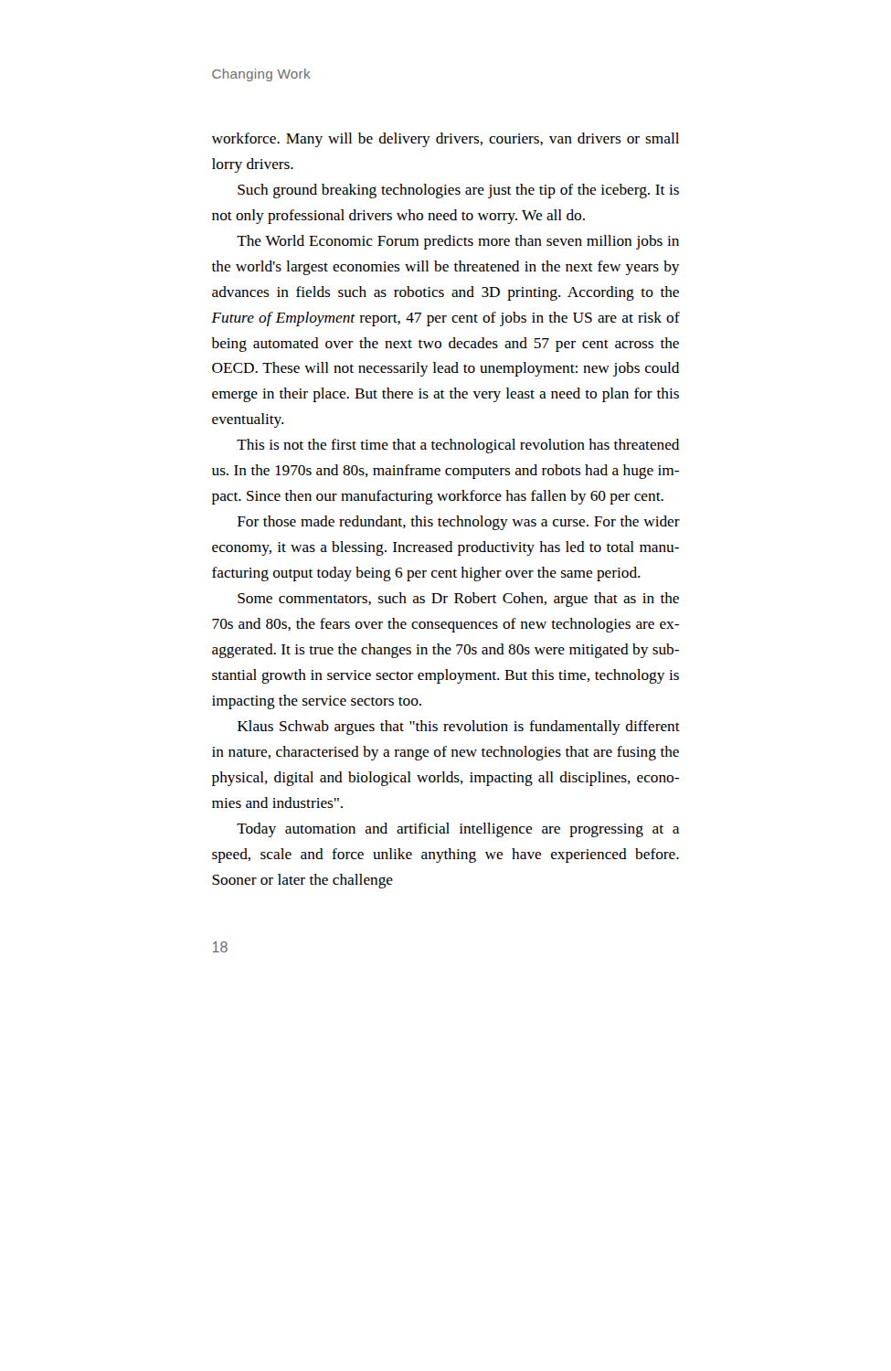Changing Work
workforce. Many will be delivery drivers, couriers, van drivers or small lorry drivers.
Such ground breaking technologies are just the tip of the iceberg. It is not only professional drivers who need to worry. We all do.
The World Economic Forum predicts more than seven million jobs in the world's largest economies will be threatened in the next few years by advances in fields such as robotics and 3D printing. According to the Future of Employment report, 47 per cent of jobs in the US are at risk of being automated over the next two decades and 57 per cent across the OECD. These will not necessarily lead to unemployment: new jobs could emerge in their place. But there is at the very least a need to plan for this eventuality.
This is not the first time that a technological revolution has threatened us. In the 1970s and 80s, mainframe computers and robots had a huge impact. Since then our manufacturing workforce has fallen by 60 per cent.
For those made redundant, this technology was a curse. For the wider economy, it was a blessing. Increased productivity has led to total manufacturing output today being 6 per cent higher over the same period.
Some commentators, such as Dr Robert Cohen, argue that as in the 70s and 80s, the fears over the consequences of new technologies are exaggerated. It is true the changes in the 70s and 80s were mitigated by substantial growth in service sector employment. But this time, technology is impacting the service sectors too.
Klaus Schwab argues that "this revolution is fundamentally different in nature, characterised by a range of new technologies that are fusing the physical, digital and biological worlds, impacting all disciplines, economies and industries".
Today automation and artificial intelligence are progressing at a speed, scale and force unlike anything we have experienced before. Sooner or later the challenge
18